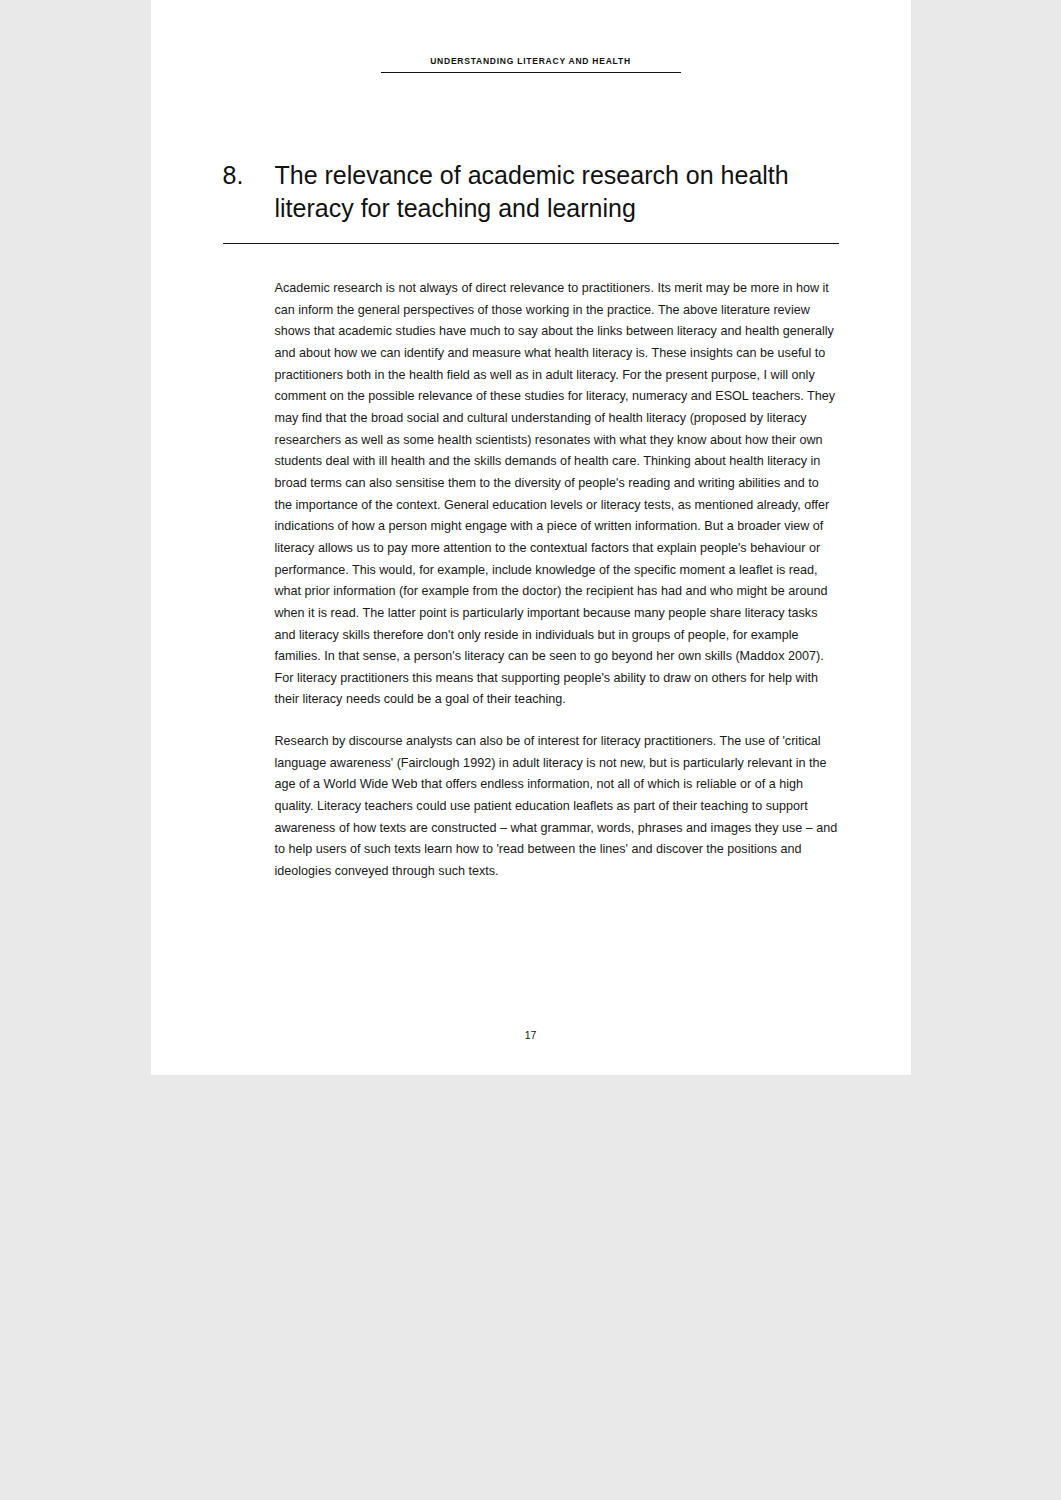Understanding literacy and health
8. The relevance of academic research on health literacy for teaching and learning
Academic research is not always of direct relevance to practitioners. Its merit may be more in how it can inform the general perspectives of those working in the practice. The above literature review shows that academic studies have much to say about the links between literacy and health generally and about how we can identify and measure what health literacy is. These insights can be useful to practitioners both in the health field as well as in adult literacy. For the present purpose, I will only comment on the possible relevance of these studies for literacy, numeracy and ESOL teachers. They may find that the broad social and cultural understanding of health literacy (proposed by literacy researchers as well as some health scientists) resonates with what they know about how their own students deal with ill health and the skills demands of health care. Thinking about health literacy in broad terms can also sensitise them to the diversity of people's reading and writing abilities and to the importance of the context. General education levels or literacy tests, as mentioned already, offer indications of how a person might engage with a piece of written information. But a broader view of literacy allows us to pay more attention to the contextual factors that explain people's behaviour or performance. This would, for example, include knowledge of the specific moment a leaflet is read, what prior information (for example from the doctor) the recipient has had and who might be around when it is read. The latter point is particularly important because many people share literacy tasks and literacy skills therefore don't only reside in individuals but in groups of people, for example families. In that sense, a person's literacy can be seen to go beyond her own skills (Maddox 2007). For literacy practitioners this means that supporting people's ability to draw on others for help with their literacy needs could be a goal of their teaching.
Research by discourse analysts can also be of interest for literacy practitioners. The use of 'critical language awareness' (Fairclough 1992) in adult literacy is not new, but is particularly relevant in the age of a World Wide Web that offers endless information, not all of which is reliable or of a high quality. Literacy teachers could use patient education leaflets as part of their teaching to support awareness of how texts are constructed – what grammar, words, phrases and images they use – and to help users of such texts learn how to 'read between the lines' and discover the positions and ideologies conveyed through such texts.
17